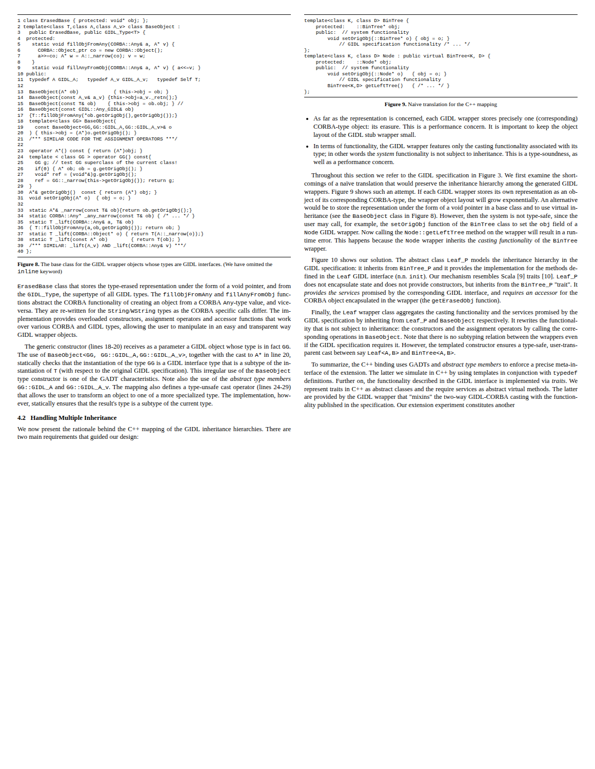1 class ErasedBase { protected: void* obj; };
2 template<class T,class A,class A_v> class BaseObject :
3   public ErasedBase, public GIDL_Type<T> {
4  protected:
5    static void fillObjFromAny(CORBA::Any& a, A* v) {
6      CORBA::Object_ptr co = new CORBA::Object();
7      a>>=co; A* w = A::_narrow(co); v = w;
8    }
9    static void fillAnyFromObj(CORBA::Any& a, A* v) { a<<=v; }
10 public:
11  typedef A GIDL_A;   typedef A_v GIDL_A_v;   typedef Self T;
12
13  BaseObject(A* ob)            { this->obj = ob; }
14  BaseObject(const A_v& a_v) {this->obj=a_v._retn();}
15  BaseObject(const T& ob)    { this->obj = ob.obj; } //
16  BaseObject(const GIDL::Any_GIDL& ob)
17  {T::fillObjFromAny(*ob.getOrigObj(),getOrigObj());}
18  template<class GG> BaseObject(
19    const BaseObject<GG,GG::GIDL_A,GG::GIDL_A_v>& o
20  ) { this->obj = (A*)o.getOrigObj(); }
21  /*** SIMILAR CODE FOR THE ASSIGNMENT OPERATORS ***/
22
23  operator A*() const { return (A*)obj; }
24  template < class GG > operator GG() const{
25    GG g; // test GG superclass of the current class!
26    if(0) { A* ob; ob = g.getOrigObj(); }
27    void* ref = (void*&)g.getOrigObj();
28    ref = GG::_narrow(this->getOrigObj()); return g;
29  }
30  A*& getOrigObj()  const { return (A*) obj; }
31  void setOrigObj(A* o)  { obj = o; }
32
33  static A*& _narrow(const T& ob){return ob.getOrigObj();}
34  static CORBA::Any* _any_narrow(const T& ob) { /* ... */ }
35  static T _lift(CORBA::Any& a, T& ob)
36  { T::fillObjFromAny(a,ob,getOrigObj()); return ob; }
37  static T _lift(CORBA::Object* o) { return T(A::_narrow(o));}
38  static T _lift(const A* ob)        { return T(ob); }
39  /*** SIMILAR: _lift(A_v) AND _lift(CORBA::Any& v) ***/
40 };
Figure 8. The base class for the GIDL wrapper objects whose types are GIDL interfaces. (We have omitted the inline keyword)
ErasedBase class that stores the type-erased representation under the form of a void pointer, and from the GIDL_Type, the supertype of all GIDL types. The fillObjFromAny and fillAnyFromObj functions abstract the CORBA functionality of creating an object from a CORBA Any-type value, and vice-versa. They are re-written for the String/WString types as the CORBA specific calls differ. The implementation provides overloaded constructors, assignment operators and accessor functions that work over various CORBA and GIDL types, allowing the user to manipulate in an easy and transparent way GIDL wrapper objects.
The generic constructor (lines 18-20) receives as a parameter a GIDL object whose type is in fact GG. The use of BaseObject<GG, GG::GIDL_A,GG::GIDL_A_v>, together with the cast to A* in line 20, statically checks that the instantiation of the type GG is a GIDL interface type that is a subtype of the instantiation of T (with respect to the original GIDL specification). This irregular use of the BaseObject type constructor is one of the GADT characteristics. Note also the use of the abstract type members GG::GIDL_A and GG::GIDL_A_v. The mapping also defines a type-unsafe cast operator (lines 24-29) that allows the user to transform an object to one of a more specialized type. The implementation, however, statically ensures that the result's type is a subtype of the current type.
4.2 Handling Multiple Inheritance
We now present the rationale behind the C++ mapping of the GIDL inheritance hierarchies. There are two main requirements that guided our design:
template<class K, class D> BinTree {
    protected:    ::BinTree* obj;
    public:  // system functionality
        void setOrigObj(::BinTree* o) { obj = o; }
            // GIDL specification functionality /* ... */
};
template<class K, class D> Node : public virtual BinTree<K, D> {
    protected:    ::Node* obj;
    public:  // system functionality
        void setOrigObj(::Node* o)   { obj = o; }
            // GIDL specification functionality
        BinTree<K,D> getLeftTree()   { /* ... */ }
};
Figure 9. Naive translation for the C++ mapping
As far as the representation is concerned, each GIDL wrapper stores precisely one (corresponding) CORBA-type object: its erasure. This is a performance concern. It is important to keep the object layout of the GIDL stub wrapper small.
In terms of functionality, the GIDL wrapper features only the casting functionality associated with its type; in other words the system functionality is not subject to inheritance. This is a type-soundness, as well as a performance concern.
Throughout this section we refer to the GIDL specification in Figure 3. We first examine the shortcomings of a naïve translation that would preserve the inheritance hierarchy among the generated GIDL wrappers. Figure 9 shows such an attempt. If each GIDL wrapper stores its own representation as an object of its corresponding CORBA-type, the wrapper object layout will grow exponentially. An alternative would be to store the representation under the form of a void pointer in a base class and to use virtual inheritance (see the BaseObject class in Figure 8). However, then the system is not type-safe, since the user may call, for example, the setOrigObj function of the BinTree class to set the obj field of a Node GIDL wrapper. Now calling the Node::getLeftTree method on the wrapper will result in a run-time error. This happens because the Node wrapper inherits the casting functionality of the BinTree wrapper.
Figure 10 shows our solution. The abstract class Leaf_P models the inheritance hierarchy in the GIDL specification: it inherits from BinTree_P and it provides the implementation for the methods defined in the Leaf GIDL interface (n.n. init). Our mechanism resembles Scala [9] traits [10]. Leaf_P does not encapsulate state and does not provide constructors, but inherits from the BinTree_P "trait". It provides the services promised by the corresponding GIDL interface, and requires an accessor for the CORBA object encapsulated in the wrapper (the getErasedObj function).
Finally, the Leaf wrapper class aggregates the casting functionality and the services promised by the GIDL specification by inheriting from Leaf_P and BaseObject respectively. It rewrites the functionality that is not subject to inheritance: the constructors and the assignment operators by calling the corresponding operations in BaseObject. Note that there is no subtyping relation between the wrappers even if the GIDL specification requires it. However, the templated constructor ensures a type-safe, user-transparent cast between say Leaf<A,B> and BinTree<A,B>.
To summarize, the C++ binding uses GADTs and abstract type members to enforce a precise meta-interface of the extension. The latter we simulate in C++ by using templates in conjunction with typedef definitions. Further on, the functionality described in the GIDL interface is implemented via traits. We represent traits in C++ as abstract classes and the require services as abstract virtual methods. The latter are provided by the GIDL wrapper that "mixins" the two-way GIDL-CORBA casting with the functionality published in the specification. Our extension experiment constitutes another